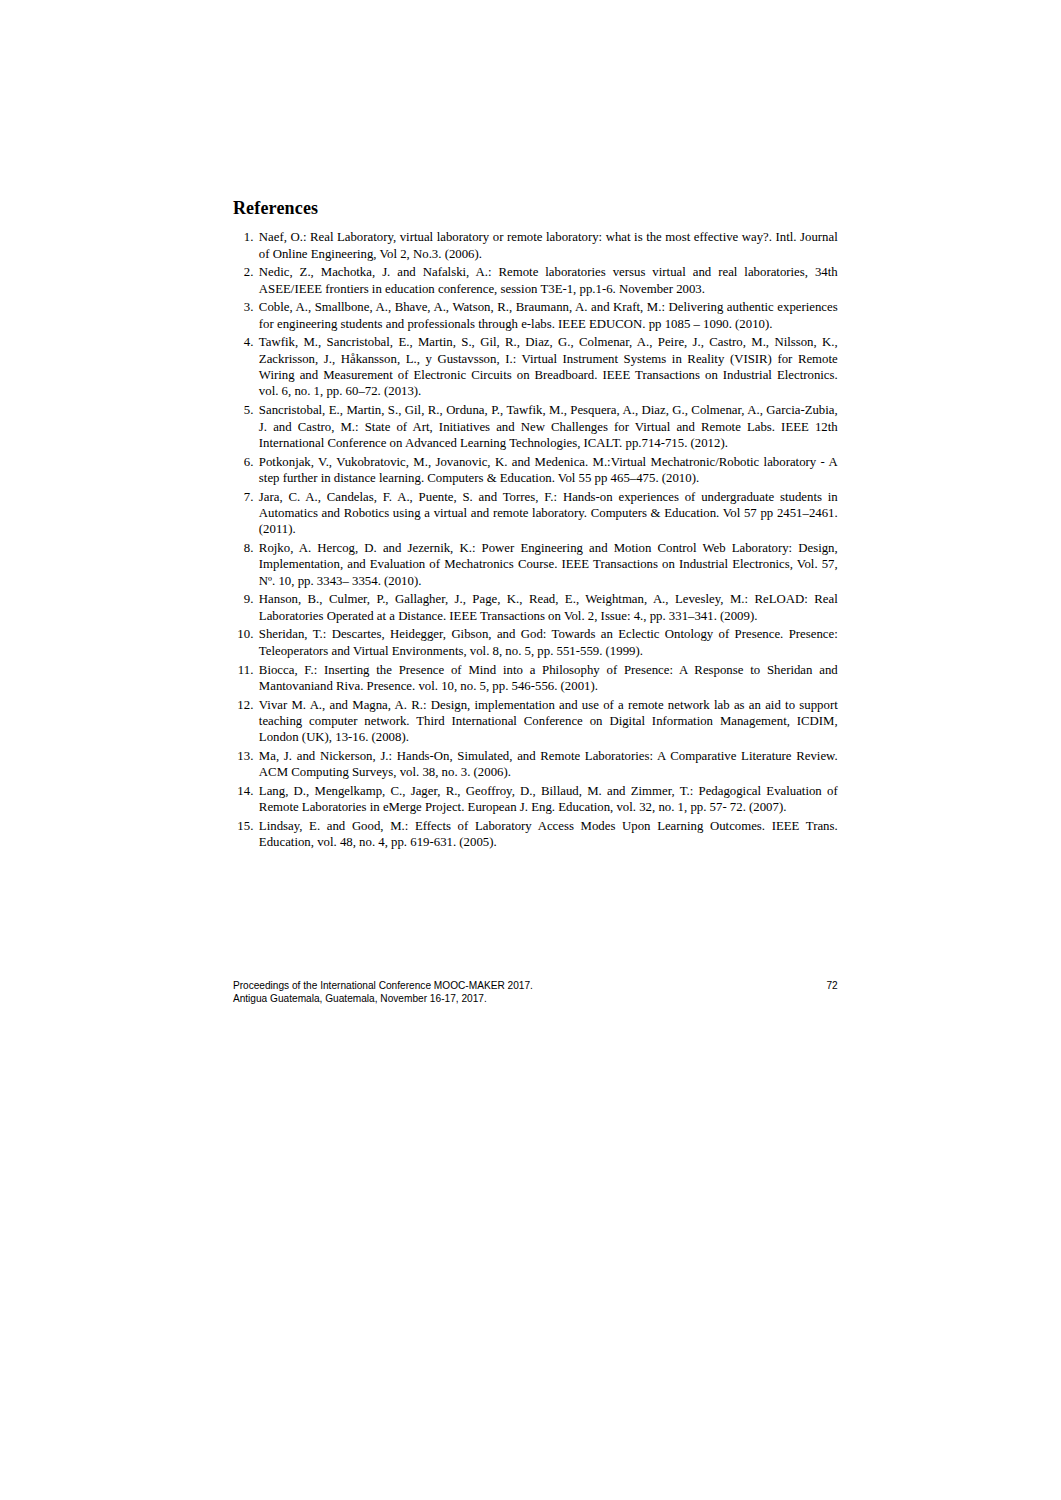References
Naef, O.: Real Laboratory, virtual laboratory or remote laboratory: what is the most effective way?. Intl. Journal of Online Engineering, Vol 2, No.3. (2006).
Nedic, Z., Machotka, J. and Nafalski, A.: Remote laboratories versus virtual and real laboratories, 34th ASEE/IEEE frontiers in education conference, session T3E-1, pp.1-6. November 2003.
Coble, A., Smallbone, A., Bhave, A., Watson, R., Braumann, A. and Kraft, M.: Delivering authentic experiences for engineering students and professionals through e-labs. IEEE EDUCON. pp 1085 – 1090. (2010).
Tawfik, M., Sancristobal, E., Martin, S., Gil, R., Diaz, G., Colmenar, A., Peire, J., Castro, M., Nilsson, K., Zackrisson, J., Håkansson, L., y Gustavsson, I.: Virtual Instrument Systems in Reality (VISIR) for Remote Wiring and Measurement of Electronic Circuits on Breadboard. IEEE Transactions on Industrial Electronics. vol. 6, no. 1, pp. 60–72. (2013).
Sancristobal, E., Martin, S., Gil, R., Orduna, P., Tawfik, M., Pesquera, A., Diaz, G., Colmenar, A., Garcia-Zubia, J. and Castro, M.: State of Art, Initiatives and New Challenges for Virtual and Remote Labs. IEEE 12th International Conference on Advanced Learning Technologies, ICALT. pp.714-715. (2012).
Potkonjak, V., Vukobratovic, M., Jovanovic, K. and Medenica. M.:Virtual Mechatronic/Robotic laboratory - A step further in distance learning. Computers & Education. Vol 55 pp 465–475. (2010).
Jara, C. A., Candelas, F. A., Puente, S. and Torres, F.: Hands-on experiences of undergraduate students in Automatics and Robotics using a virtual and remote laboratory. Computers & Education. Vol 57 pp 2451–2461. (2011).
Rojko, A. Hercog, D. and Jezernik, K.: Power Engineering and Motion Control Web Laboratory: Design, Implementation, and Evaluation of Mechatronics Course. IEEE Transactions on Industrial Electronics, Vol. 57, Nº. 10, pp. 3343– 3354. (2010).
Hanson, B., Culmer, P., Gallagher, J., Page, K., Read, E., Weightman, A., Levesley, M.: ReLOAD: Real Laboratories Operated at a Distance. IEEE Transactions on Vol. 2, Issue: 4., pp. 331–341. (2009).
Sheridan, T.: Descartes, Heidegger, Gibson, and God: Towards an Eclectic Ontology of Presence. Presence: Teleoperators and Virtual Environments, vol. 8, no. 5, pp. 551-559. (1999).
Biocca, F.: Inserting the Presence of Mind into a Philosophy of Presence: A Response to Sheridan and Mantovaniand Riva. Presence. vol. 10, no. 5, pp. 546-556. (2001).
Vivar M. A., and Magna, A. R.: Design, implementation and use of a remote network lab as an aid to support teaching computer network. Third International Conference on Digital Information Management, ICDIM, London (UK), 13-16. (2008).
Ma, J. and Nickerson, J.: Hands-On, Simulated, and Remote Laboratories: A Comparative Literature Review. ACM Computing Surveys, vol. 38, no. 3. (2006).
Lang, D., Mengelkamp, C., Jager, R., Geoffroy, D., Billaud, M. and Zimmer, T.: Pedagogical Evaluation of Remote Laboratories in eMerge Project. European J. Eng. Education, vol. 32, no. 1, pp. 57- 72. (2007).
Lindsay, E. and Good, M.: Effects of Laboratory Access Modes Upon Learning Outcomes. IEEE Trans. Education, vol. 48, no. 4, pp. 619-631. (2005).
Proceedings of the International Conference MOOC-MAKER 2017.
Antigua Guatemala, Guatemala, November 16-17, 2017.
72